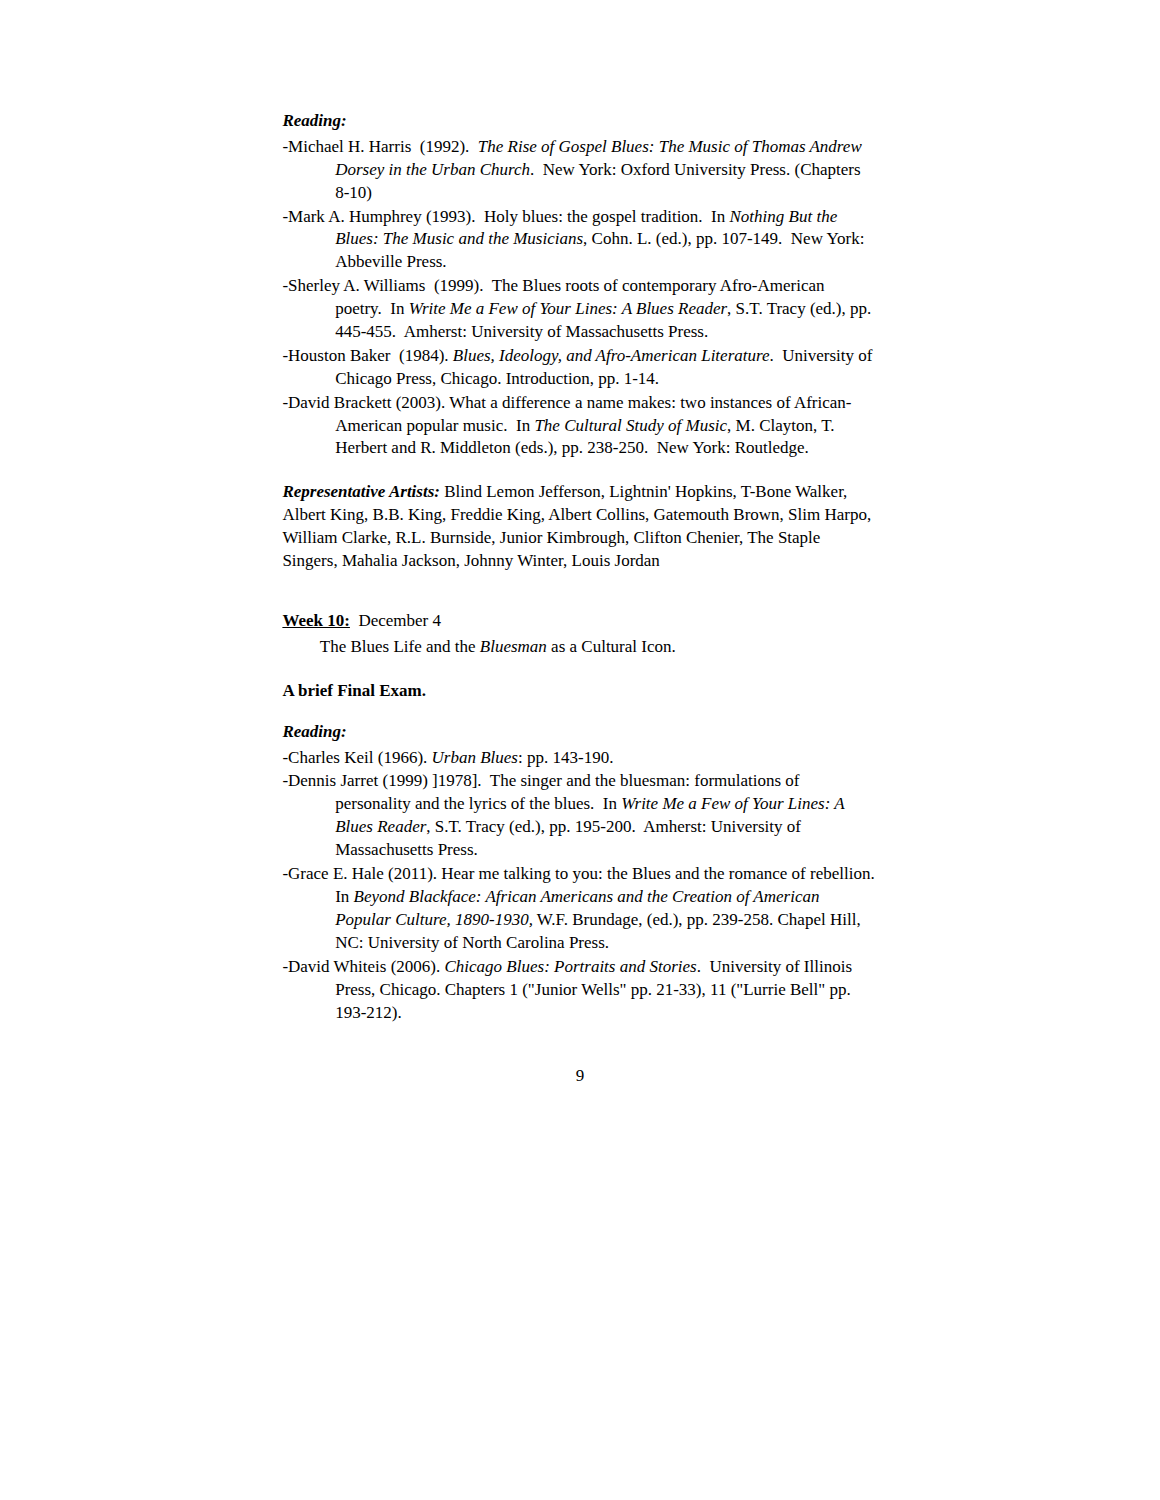Reading:
-Michael H. Harris (1992). The Rise of Gospel Blues: The Music of Thomas Andrew Dorsey in the Urban Church. New York: Oxford University Press. (Chapters 8-10)
-Mark A. Humphrey (1993). Holy blues: the gospel tradition. In Nothing But the Blues: The Music and the Musicians, Cohn. L. (ed.), pp. 107-149. New York: Abbeville Press.
-Sherley A. Williams (1999). The Blues roots of contemporary Afro-American poetry. In Write Me a Few of Your Lines: A Blues Reader, S.T. Tracy (ed.), pp. 445-455. Amherst: University of Massachusetts Press.
-Houston Baker (1984). Blues, Ideology, and Afro-American Literature. University of Chicago Press, Chicago. Introduction, pp. 1-14.
-David Brackett (2003). What a difference a name makes: two instances of African-American popular music. In The Cultural Study of Music, M. Clayton, T. Herbert and R. Middleton (eds.), pp. 238-250. New York: Routledge.
Representative Artists: Blind Lemon Jefferson, Lightnin' Hopkins, T-Bone Walker, Albert King, B.B. King, Freddie King, Albert Collins, Gatemouth Brown, Slim Harpo, William Clarke, R.L. Burnside, Junior Kimbrough, Clifton Chenier, The Staple Singers, Mahalia Jackson, Johnny Winter, Louis Jordan
Week 10: December 4
The Blues Life and the Bluesman as a Cultural Icon.
A brief Final Exam.
Reading:
-Charles Keil (1966). Urban Blues: pp. 143-190.
-Dennis Jarret (1999) ]1978]. The singer and the bluesman: formulations of personality and the lyrics of the blues. In Write Me a Few of Your Lines: A Blues Reader, S.T. Tracy (ed.), pp. 195-200. Amherst: University of Massachusetts Press.
-Grace E. Hale (2011). Hear me talking to you: the Blues and the romance of rebellion. In Beyond Blackface: African Americans and the Creation of American Popular Culture, 1890-1930, W.F. Brundage, (ed.), pp. 239-258. Chapel Hill, NC: University of North Carolina Press.
-David Whiteis (2006). Chicago Blues: Portraits and Stories. University of Illinois Press, Chicago. Chapters 1 ("Junior Wells" pp. 21-33), 11 ("Lurrie Bell" pp. 193-212).
9